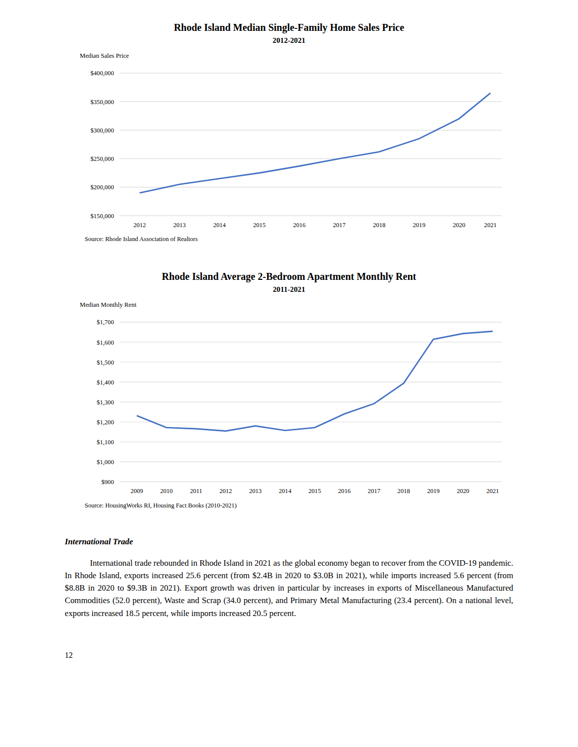Rhode Island Median Single-Family Home Sales Price
2012-2021
Median Sales Price
$400,000 $350,000 $300,000 $250,000 $200,000 $150,000 2012 2013 2014 2015 2016 2017 2018 2019 2020 2021 Data line: approximate values 2012 190k -> y=230 2013 205k -> y=215 2014 215k -> y=205 2015 225k -> y=195 2016 237k -> y=183 2017 250k -> y=170 2018 262k -> y=158 2019 285k -> y=135 2020 320k -> y=100 2021 365k -> y=55
Source: Rhode Island Association of Realtors
Rhode Island Average 2-Bedroom Apartment Monthly Rent
2011-2021
Median Monthly Rent
$1,700 $1,600 $1,500 $1,400 $1,300 $1,200 $1,100 $1,000 $900 2009 2010 2011 2012 2013 2014 2015 2016 2017 2018 2019 2020 2021 Data line approximate values: 2009 1230 -> y=184 2010 1170 -> y=205 2011 1165 -> y=207 2012 1155 -> y=211 2013 1180 -> y=202 2014 1158 -> y=210 2015 1172 -> y=205 2016 1240 -> y=181 2017 1290 -> y=163 2018 1395 -> y=127 2019 1615 -> y=50 2020 1645 -> y=40 2021 1655 -> y=36
Source: HousingWorks RI, Housing Fact Books (2010-2021)
International Trade
International trade rebounded in Rhode Island in 2021 as the global economy began to recover from the COVID-19 pandemic. In Rhode Island, exports increased 25.6 percent (from $2.4B in 2020 to $3.0B in 2021), while imports increased 5.6 percent (from $8.8B in 2020 to $9.3B in 2021). Export growth was driven in particular by increases in exports of Miscellaneous Manufactured Commodities (52.0 percent), Waste and Scrap (34.0 percent), and Primary Metal Manufacturing (23.4 percent). On a national level, exports increased 18.5 percent, while imports increased 20.5 percent.
12